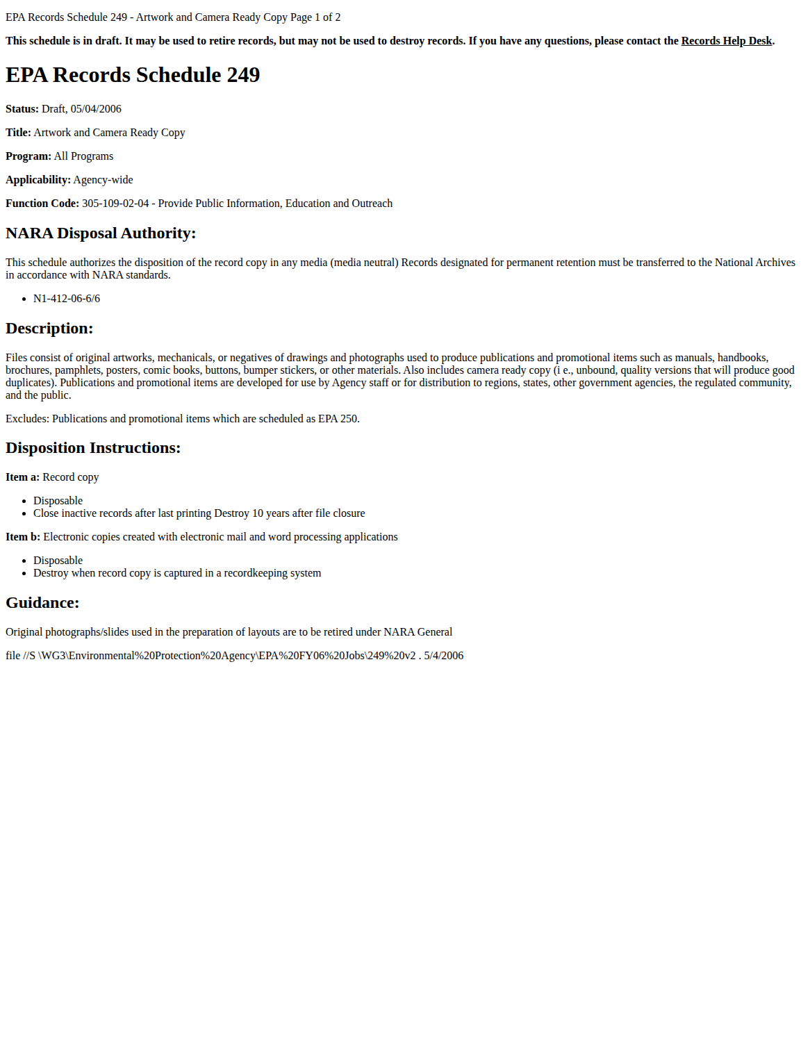EPA Records Schedule 249 - Artwork and Camera Ready Copy Page 1 of 2
This schedule is in draft. It may be used to retire records, but may not be used to destroy records. If you have any questions, please contact the Records Help Desk.
EPA Records Schedule 249
Status: Draft, 05/04/2006
Title: Artwork and Camera Ready Copy
Program: All Programs
Applicability: Agency-wide
Function Code: 305-109-02-04 - Provide Public Information, Education and Outreach
NARA Disposal Authority:
This schedule authorizes the disposition of the record copy in any media (media neutral) Records designated for permanent retention must be transferred to the National Archives in accordance with NARA standards.
N1-412-06-6/6
Description:
Files consist of original artworks, mechanicals, or negatives of drawings and photographs used to produce publications and promotional items such as manuals, handbooks, brochures, pamphlets, posters, comic books, buttons, bumper stickers, or other materials. Also includes camera ready copy (i e., unbound, quality versions that will produce good duplicates). Publications and promotional items are developed for use by Agency staff or for distribution to regions, states, other government agencies, the regulated community, and the public.
Excludes: Publications and promotional items which are scheduled as EPA 250.
Disposition Instructions:
Item a: Record copy
Disposable
Close inactive records after last printing Destroy 10 years after file closure
Item b: Electronic copies created with electronic mail and word processing applications
Disposable
Destroy when record copy is captured in a recordkeeping system
Guidance:
Original photographs/slides used in the preparation of layouts are to be retired under NARA General
file //S \WG3\Environmental%20Protection%20Agency\EPA%20FY06%20Jobs\249%20v2 . 5/4/2006